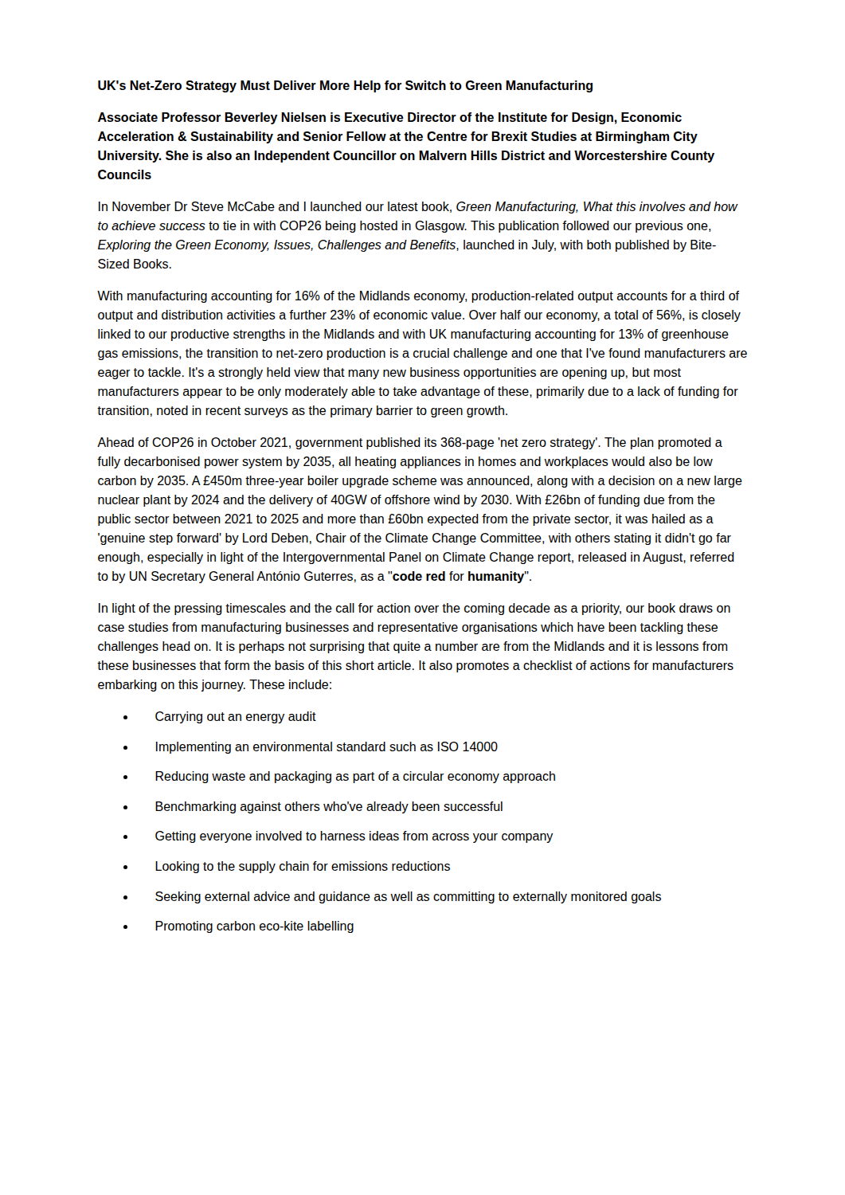UK's Net-Zero Strategy Must Deliver More Help for Switch to Green Manufacturing
Associate Professor Beverley Nielsen is Executive Director of the Institute for Design, Economic Acceleration & Sustainability and Senior Fellow at the Centre for Brexit Studies at Birmingham City University. She is also an Independent Councillor on Malvern Hills District and Worcestershire County Councils
In November Dr Steve McCabe and I launched our latest book, Green Manufacturing, What this involves and how to achieve success to tie in with COP26 being hosted in Glasgow. This publication followed our previous one, Exploring the Green Economy, Issues, Challenges and Benefits, launched in July, with both published by Bite-Sized Books.
With manufacturing accounting for 16% of the Midlands economy, production-related output accounts for a third of output and distribution activities a further 23% of economic value. Over half our economy, a total of 56%, is closely linked to our productive strengths in the Midlands and with UK manufacturing accounting for 13% of greenhouse gas emissions, the transition to net-zero production is a crucial challenge and one that I've found manufacturers are eager to tackle. It's a strongly held view that many new business opportunities are opening up, but most manufacturers appear to be only moderately able to take advantage of these, primarily due to a lack of funding for transition, noted in recent surveys as the primary barrier to green growth.
Ahead of COP26 in October 2021, government published its 368-page 'net zero strategy'. The plan promoted a fully decarbonised power system by 2035, all heating appliances in homes and workplaces would also be low carbon by 2035. A £450m three-year boiler upgrade scheme was announced, along with a decision on a new large nuclear plant by 2024 and the delivery of 40GW of offshore wind by 2030. With £26bn of funding due from the public sector between 2021 to 2025 and more than £60bn expected from the private sector, it was hailed as a 'genuine step forward' by Lord Deben, Chair of the Climate Change Committee, with others stating it didn't go far enough, especially in light of the Intergovernmental Panel on Climate Change report, released in August, referred to by UN Secretary General António Guterres, as a "code red for humanity".
In light of the pressing timescales and the call for action over the coming decade as a priority, our book draws on case studies from manufacturing businesses and representative organisations which have been tackling these challenges head on. It is perhaps not surprising that quite a number are from the Midlands and it is lessons from these businesses that form the basis of this short article. It also promotes a checklist of actions for manufacturers embarking on this journey. These include:
Carrying out an energy audit
Implementing an environmental standard such as ISO 14000
Reducing waste and packaging as part of a circular economy approach
Benchmarking against others who've already been successful
Getting everyone involved to harness ideas from across your company
Looking to the supply chain for emissions reductions
Seeking external advice and guidance as well as committing to externally monitored goals
Promoting carbon eco-kite labelling